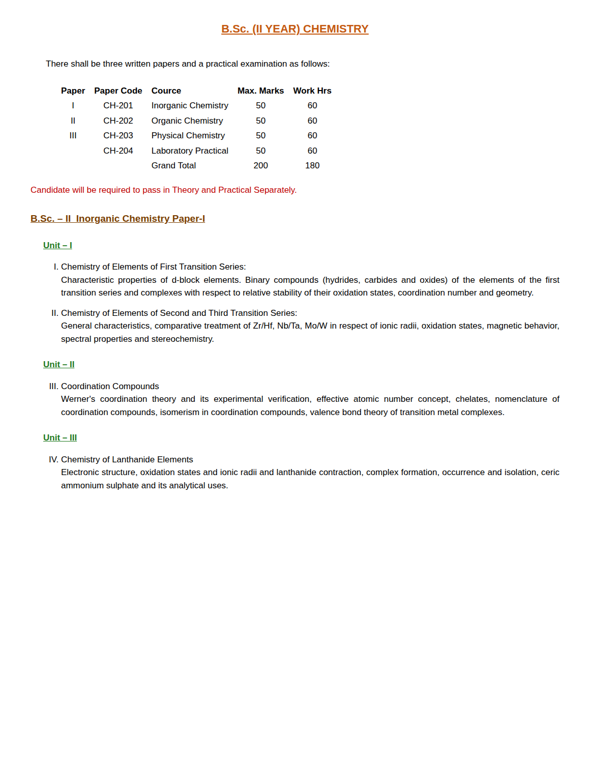B.Sc. (II YEAR) CHEMISTRY
There shall be three written papers and a practical examination as follows:
| Paper | Paper Code | Cource | Max. Marks | Work Hrs |
| --- | --- | --- | --- | --- |
| I | CH-201 | Inorganic Chemistry | 50 | 60 |
| II | CH-202 | Organic Chemistry | 50 | 60 |
| III | CH-203 | Physical Chemistry | 50 | 60 |
| | CH-204 | Laboratory Practical | 50 | 60 |
| | | Grand Total | 200 | 180 |
Candidate will be required to pass in Theory and Practical Separately.
B.Sc. – II Inorganic Chemistry Paper-I
Unit – I
Chemistry of Elements of First Transition Series:
Characteristic properties of d-block elements. Binary compounds (hydrides, carbides and oxides) of the elements of the first transition series and complexes with respect to relative stability of their oxidation states, coordination number and geometry.
Chemistry of Elements of Second and Third Transition Series:
General characteristics, comparative treatment of Zr/Hf, Nb/Ta, Mo/W in respect of ionic radii, oxidation states, magnetic behavior, spectral properties and stereochemistry.
Unit – II
Coordination Compounds
Werner's coordination theory and its experimental verification, effective atomic number concept, chelates, nomenclature of coordination compounds, isomerism in coordination compounds, valence bond theory of transition metal complexes.
Unit – III
Chemistry of Lanthanide Elements
Electronic structure, oxidation states and ionic radii and lanthanide contraction, complex formation, occurrence and isolation, ceric ammonium sulphate and its analytical uses.